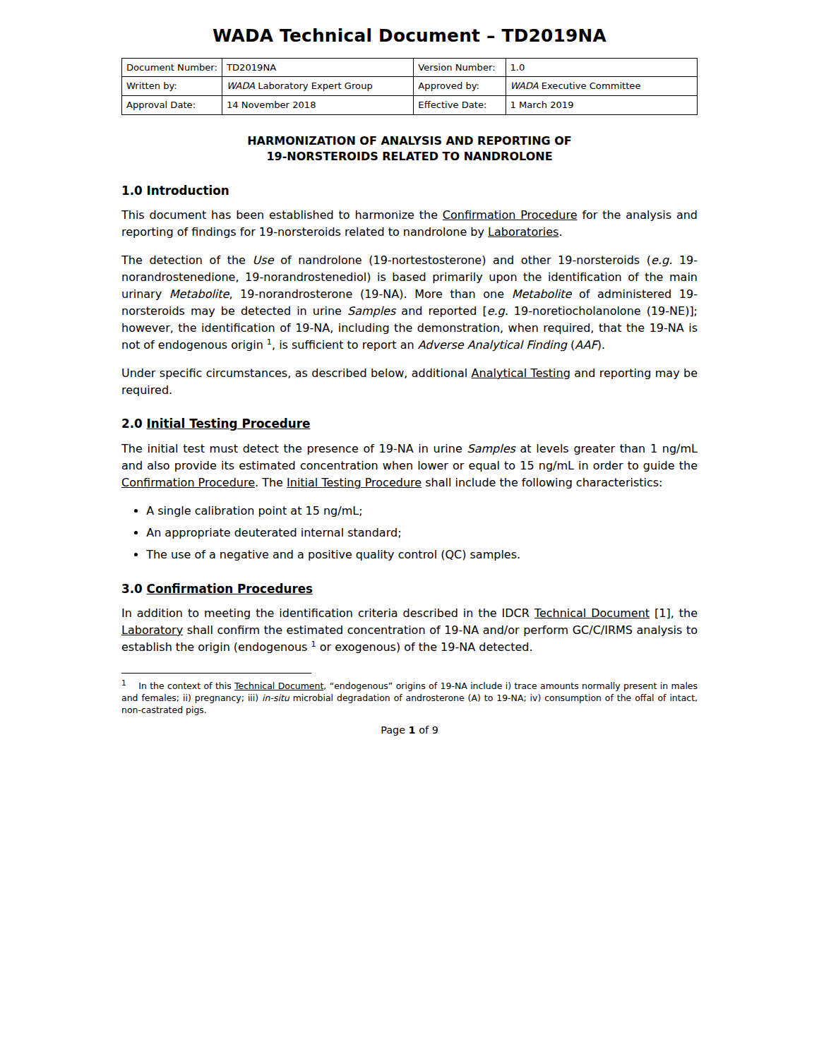WADA Technical Document – TD2019NA
| Document Number: | TD2019NA | Version Number: | 1.0 |
| Written by: | WADA Laboratory Expert Group | Approved by: | WADA Executive Committee |
| Approval Date: | 14 November 2018 | Effective Date: | 1 March 2019 |
HARMONIZATION OF ANALYSIS AND REPORTING OF
19-NORSTEROIDS RELATED TO NANDROLONE
1.0 Introduction
This document has been established to harmonize the Confirmation Procedure for the analysis and reporting of findings for 19-norsteroids related to nandrolone by Laboratories.
The detection of the Use of nandrolone (19-nortestosterone) and other 19-norsteroids (e.g. 19-norandrostenedione, 19-norandrostenediol) is based primarily upon the identification of the main urinary Metabolite, 19-norandrosterone (19-NA). More than one Metabolite of administered 19-norsteroids may be detected in urine Samples and reported [e.g. 19-noretiocholanolone (19-NE)]; however, the identification of 19-NA, including the demonstration, when required, that the 19-NA is not of endogenous origin 1, is sufficient to report an Adverse Analytical Finding (AAF).
Under specific circumstances, as described below, additional Analytical Testing and reporting may be required.
2.0 Initial Testing Procedure
The initial test must detect the presence of 19-NA in urine Samples at levels greater than 1 ng/mL and also provide its estimated concentration when lower or equal to 15 ng/mL in order to guide the Confirmation Procedure. The Initial Testing Procedure shall include the following characteristics:
A single calibration point at 15 ng/mL;
An appropriate deuterated internal standard;
The use of a negative and a positive quality control (QC) samples.
3.0 Confirmation Procedures
In addition to meeting the identification criteria described in the IDCR Technical Document [1], the Laboratory shall confirm the estimated concentration of 19-NA and/or perform GC/C/IRMS analysis to establish the origin (endogenous 1 or exogenous) of the 19-NA detected.
1 In the context of this Technical Document, “endogenous” origins of 19-NA include i) trace amounts normally present in males and females; ii) pregnancy; iii) in-situ microbial degradation of androsterone (A) to 19-NA; iv) consumption of the offal of intact, non-castrated pigs.
Page 1 of 9